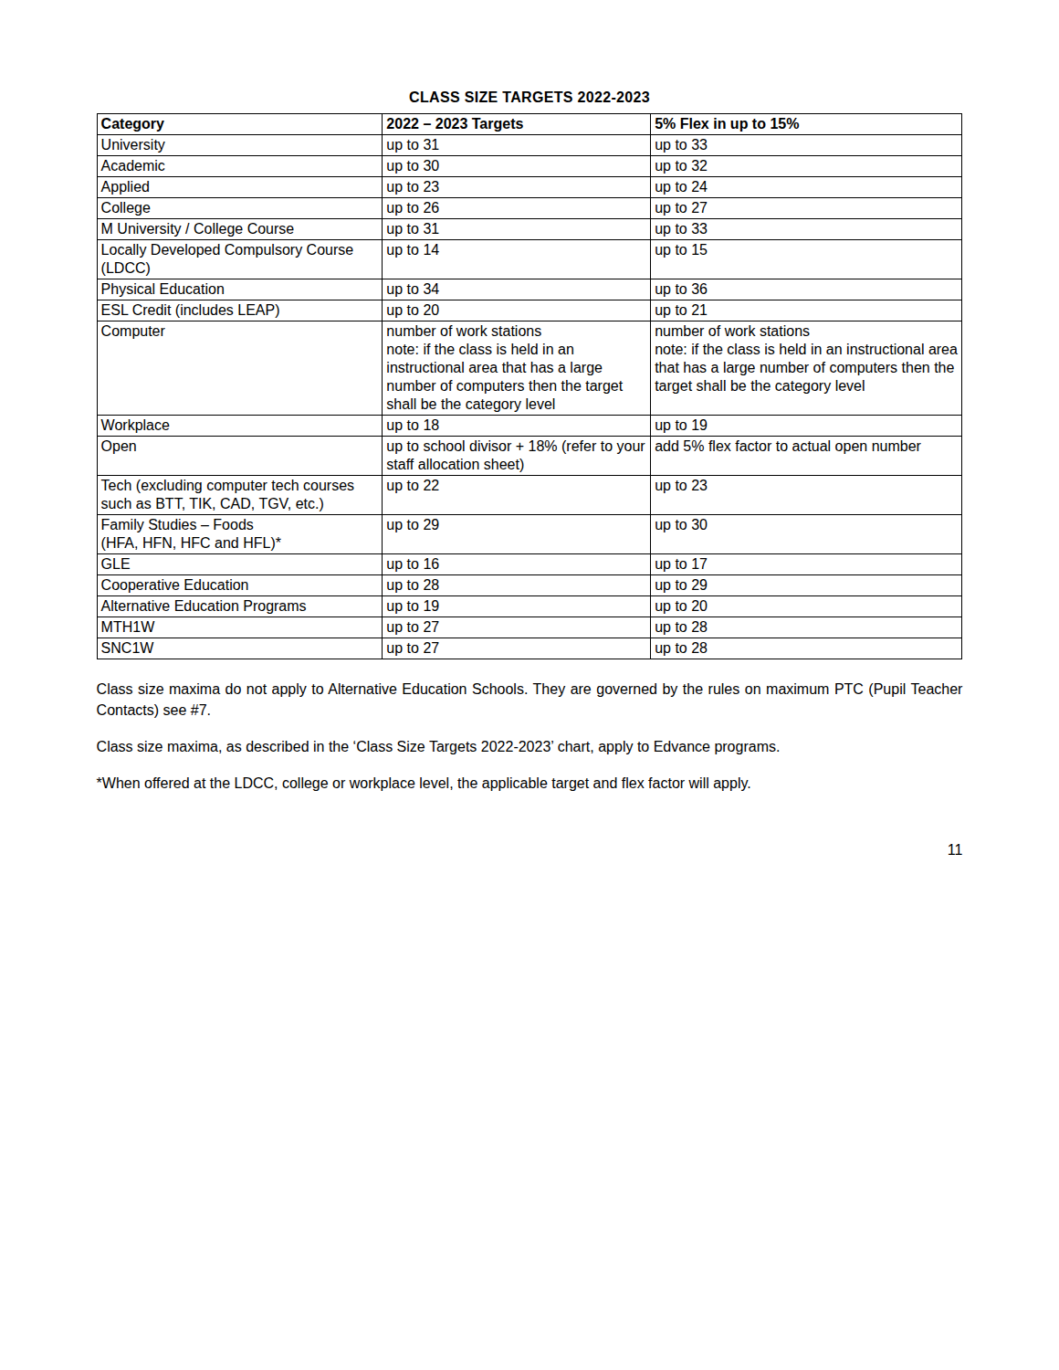CLASS SIZE TARGETS 2022-2023
| Category | 2022 – 2023 Targets | 5% Flex in up to 15% |
| --- | --- | --- |
| University | up to 31 | up to 33 |
| Academic | up to 30 | up to 32 |
| Applied | up to 23 | up to 24 |
| College | up to 26 | up to 27 |
| M University / College Course | up to 31 | up to 33 |
| Locally Developed Compulsory Course (LDCC) | up to 14 | up to 15 |
| Physical Education | up to 34 | up to 36 |
| ESL Credit (includes LEAP) | up to 20 | up to 21 |
| Computer | number of work stations note: if the class is held in an instructional area that has a large number of computers then the target shall be the category level | number of work stations note: if the class is held in an instructional area that has a large number of computers then the target shall be the category level |
| Workplace | up to 18 | up to 19 |
| Open | up to school divisor + 18% (refer to your staff allocation sheet) | add 5% flex factor to actual open number |
| Tech (excluding computer tech courses such as BTT, TIK, CAD, TGV, etc.) | up to 22 | up to 23 |
| Family Studies – Foods (HFA, HFN, HFC and HFL)* | up to 29 | up to 30 |
| GLE | up to 16 | up to 17 |
| Cooperative Education | up to 28 | up to 29 |
| Alternative Education Programs | up to 19 | up to 20 |
| MTH1W | up to 27 | up to 28 |
| SNC1W | up to 27 | up to 28 |
Class size maxima do not apply to Alternative Education Schools. They are governed by the rules on maximum PTC (Pupil Teacher Contacts) see #7.
Class size maxima, as described in the ‘Class Size Targets 2022-2023’ chart, apply to Edvance programs.
*When offered at the LDCC, college or workplace level, the applicable target and flex factor will apply.
11